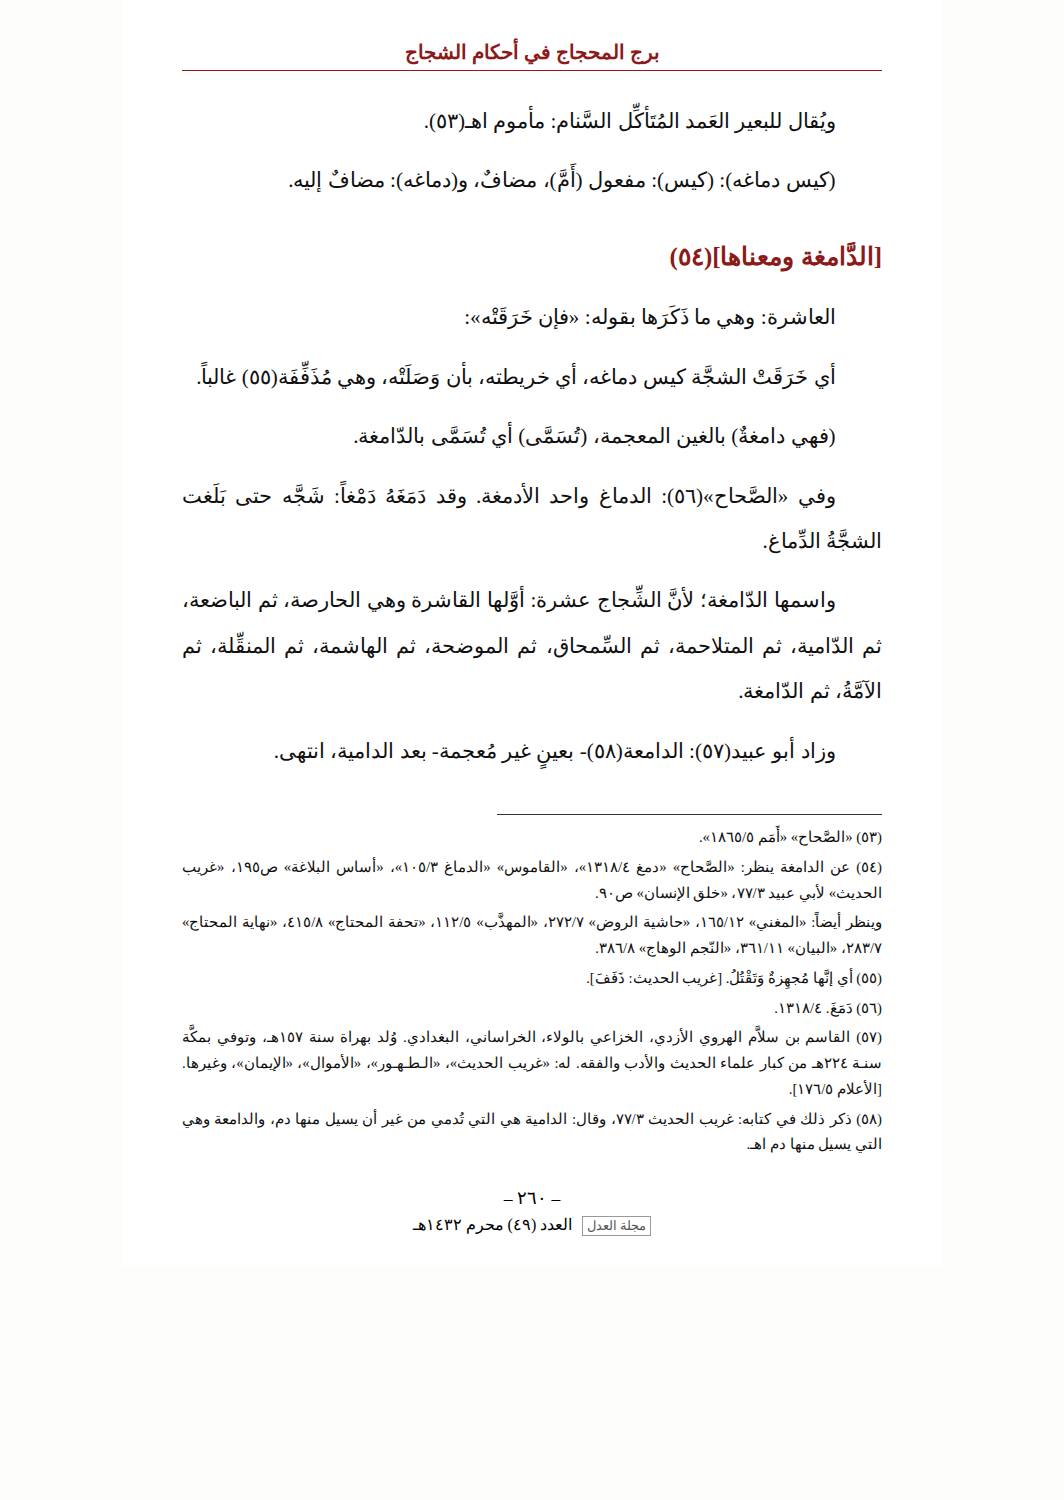برج المحجاج في أحكام الشجاج
ويُقال للبعير العَمد المُتَأكِّل السَّنام: مأموم اهـ(٥٣).
(كيس دماغه): (كيس): مفعول (أَمَّ)، مضافٌ، و(دماغه): مضافٌ إليه.
[الدَّامغة ومعناها](٥٤)
العاشرة: وهي ما ذَكَرَها بقوله: «فإن خَرَقَتْه»:
أي خَرَقَتْ الشجَّة كيس دماغه، أي خريطته، بأن وَصَلَتْه، وهي مُذَفِّفَة(٥٥) غالباً.
(فهي دامغةٌ) بالغين المعجمة، (تُسَمَّى) أي تُسَمَّى بالدّامغة.
وفي «الصَّحاح»(٥٦): الدماغ واحد الأدمغة. وقد دَمَغَهُ دَمْغاً: شَجَّه حتى بَلَغت الشجَّةُ الدِّماغ.
واسمها الدّامغة؛ لأنَّ الشِّجاج عشرة: أوَّلها القاشرة وهي الحارصة، ثم الباضعة، ثم الدّامية، ثم المتلاحمة، ثم السِّمحاق، ثم الموضحة، ثم الهاشمة، ثم المنقِّلة، ثم الآمَّةُ، ثم الدّامغة.
وزاد أبو عبيد(٥٧): الدامعة(٥٨)- بعينٍ غير مُعجمة- بعد الدامية، انتهى.
(٥٣) «الصَّحاح» «أَمَم ١٨٦٥/٥».
(٥٤) عن الدامغة ينظر: «الصَّحاح» «دمغ ١٣١٨/٤»، «القاموس» «الدماغ ١٠٥/٣»، «أساس البلاغة» ص١٩٥، «غريب الحديث» لأبي عبيد ٧٧/٣، «خلق الإنسان» ص٩٠.
وينظر أيضاً: «المغني» ١٦٥/١٢، «حاشية الروض» ٢٧٢/٧، «المهذَّب» ١١٢/٥، «تحفة المحتاج» ٤١٥/٨، «نهاية المحتاج» ٢٨٣/٧، «البيان» ٣٦١/١١، «النّجم الوهاج» ٣٨٦/٨.
(٥٥) أي إنَّها مُجهِزةٌ وَتَقْتُلُ. [غريب الحديث: ذَفَفَ].
(٥٦) دَمَغَ. ١٣١٨/٤.
(٥٧) القاسم بن سلاَّم الهروي الأزدي، الخزاعي بالولاء، الخراساني، البغدادي. وُلد بهراة سنة ١٥٧هـ، وتوفي بمكَّة سنـة ٢٢٤هـ من كبار علماء الحديث والأدب والفقه. له: «غريب الحديث»، «الـطـهـور»، «الأموال»، «الإيمان»، وغيرها. [الأعلام ١٧٦/٥].
(٥٨) ذكر ذلك في كتابه: غريب الحديث ٧٧/٣، وقال: الدامية هي التي تُدمي من غير أن يسيل منها دم، والدامعة وهي التي يسيل منها دم اهـ.
– ٢٦٠ –
مجلة العدل العدد (٤٩) محرم ١٤٣٢هـ